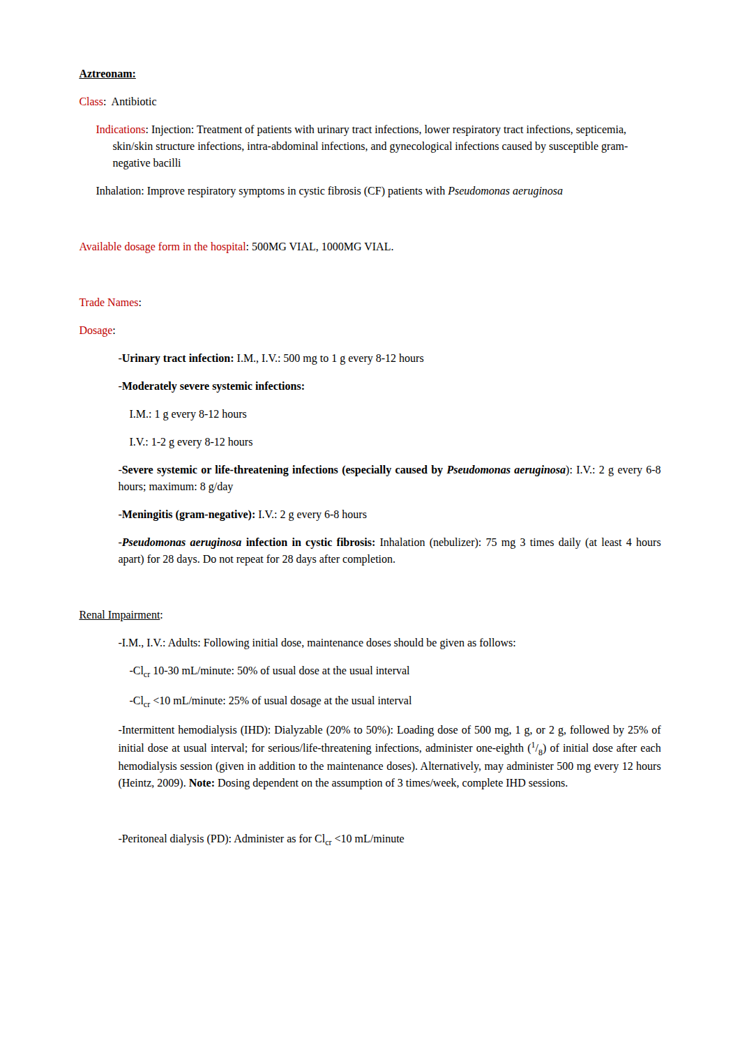Aztreonam:
Class: Antibiotic
Indications: Injection: Treatment of patients with urinary tract infections, lower respiratory tract infections, septicemia, skin/skin structure infections, intra-abdominal infections, and gynecological infections caused by susceptible gram-negative bacilli
Inhalation: Improve respiratory symptoms in cystic fibrosis (CF) patients with Pseudomonas aeruginosa
Available dosage form in the hospital: 500MG VIAL, 1000MG VIAL.
Trade Names:
Dosage:
-Urinary tract infection: I.M., I.V.: 500 mg to 1 g every 8-12 hours
-Moderately severe systemic infections:
I.M.: 1 g every 8-12 hours
I.V.: 1-2 g every 8-12 hours
-Severe systemic or life-threatening infections (especially caused by Pseudomonas aeruginosa): I.V.: 2 g every 6-8 hours; maximum: 8 g/day
-Meningitis (gram-negative): I.V.: 2 g every 6-8 hours
-Pseudomonas aeruginosa infection in cystic fibrosis: Inhalation (nebulizer): 75 mg 3 times daily (at least 4 hours apart) for 28 days. Do not repeat for 28 days after completion.
Renal Impairment:
-I.M., I.V.: Adults: Following initial dose, maintenance doses should be given as follows:
-Clcr 10-30 mL/minute: 50% of usual dose at the usual interval
-Clcr <10 mL/minute: 25% of usual dosage at the usual interval
-Intermittent hemodialysis (IHD): Dialyzable (20% to 50%): Loading dose of 500 mg, 1 g, or 2 g, followed by 25% of initial dose at usual interval; for serious/life-threatening infections, administer one-eighth (1/8) of initial dose after each hemodialysis session (given in addition to the maintenance doses). Alternatively, may administer 500 mg every 12 hours (Heintz, 2009). Note: Dosing dependent on the assumption of 3 times/week, complete IHD sessions.
-Peritoneal dialysis (PD): Administer as for Clcr <10 mL/minute